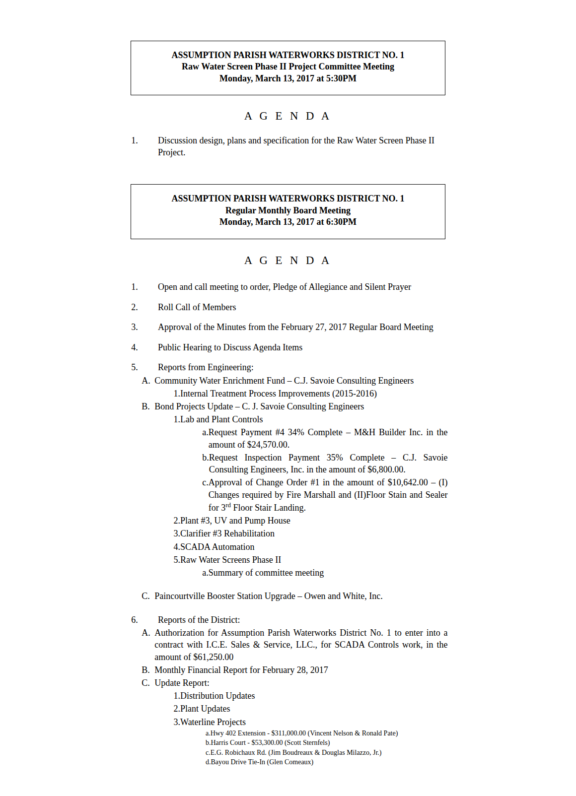ASSUMPTION PARISH WATERWORKS DISTRICT NO. 1 Raw Water Screen Phase II Project Committee Meeting Monday, March 13, 2017 at 5:30PM
A G E N D A
1.
Discussion design, plans and specification for the Raw Water Screen Phase II Project.
ASSUMPTION PARISH WATERWORKS DISTRICT NO. 1 Regular Monthly Board Meeting Monday, March 13, 2017 at 6:30PM
A G E N D A
1.
Open and call meeting to order, Pledge of Allegiance and Silent Prayer
2.
Roll Call of Members
3.
Approval of the Minutes from the February 27, 2017 Regular Board Meeting
4.
Public Hearing to Discuss Agenda Items
5.
Reports from Engineering:
A.
Community Water Enrichment Fund – C.J. Savoie Consulting Engineers
1.
Internal Treatment Process Improvements (2015-2016)
B.
Bond Projects Update – C. J. Savoie Consulting Engineers
1.
Lab and Plant Controls
a.
Request Payment #4 34% Complete – M&H Builder Inc. in the amount of $24,570.00.
b.
Request Inspection Payment 35% Complete – C.J. Savoie Consulting Engineers, Inc. in the amount of $6,800.00.
c.
Approval of Change Order #1 in the amount of $10,642.00 – (I) Changes required by Fire Marshall and (II)Floor Stain and Sealer for 3rd Floor Stair Landing.
2.
Plant #3, UV and Pump House
3.
Clarifier #3 Rehabilitation
4.
SCADA Automation
5.
Raw Water Screens Phase II
a.
Summary of committee meeting
C.
Paincourtville Booster Station Upgrade – Owen and White, Inc.
6.
Reports of the District:
A.
Authorization for Assumption Parish Waterworks District No. 1 to enter into a contract with I.C.E. Sales & Service, LLC., for SCADA Controls work, in the amount of $61,250.00
B.
Monthly Financial Report for February 28, 2017
C.
Update Report:
1.
Distribution Updates
2.
Plant Updates
3.
Waterline Projects
a.
Hwy 402 Extension - $311,000.00 (Vincent Nelson & Ronald Pate)
b.
Harris Court - $53,300.00 (Scott Sternfels)
c.
E.G. Robichaux Rd. (Jim Boudreaux & Douglas Milazzo, Jr.)
d.
Bayou Drive Tie-In (Glen Comeaux)